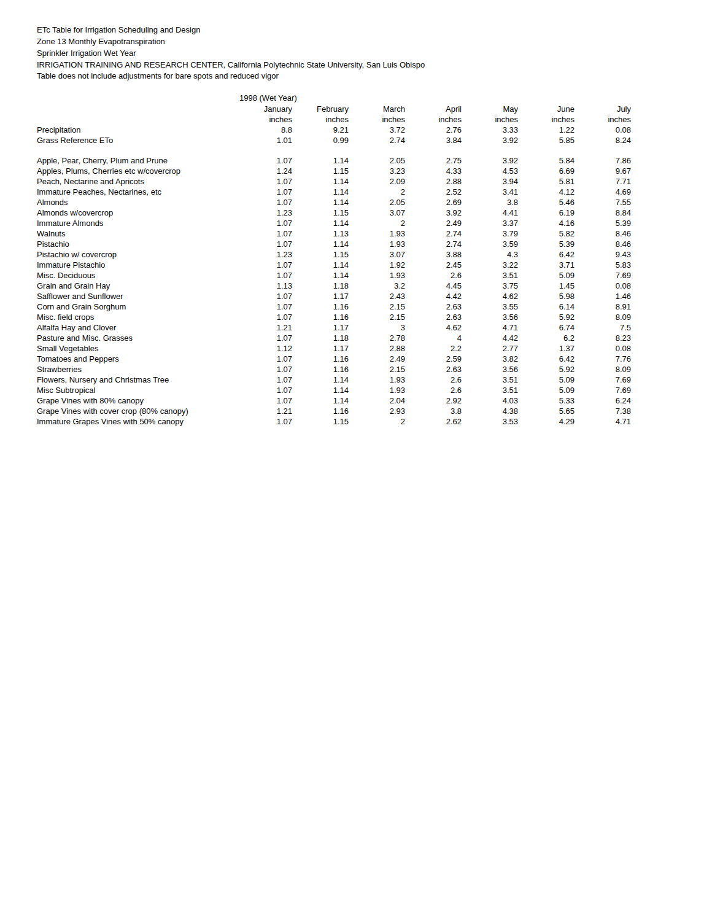ETc Table for Irrigation Scheduling and Design
Zone 13 Monthly Evapotranspiration
Sprinkler Irrigation Wet Year
IRRIGATION TRAINING AND RESEARCH CENTER, California Polytechnic State University, San Luis Obispo
Table does not include adjustments for bare spots and reduced vigor
1998 (Wet Year)
| | January | February | March | April | May | June | July |
| --- | --- | --- | --- | --- | --- | --- | --- |
| | inches | inches | inches | inches | inches | inches | inches |
| Precipitation | 8.8 | 9.21 | 3.72 | 2.76 | 3.33 | 1.22 | 0.08 |
| Grass Reference ETo | 1.01 | 0.99 | 2.74 | 3.84 | 3.92 | 5.85 | 8.24 |
| Apple, Pear, Cherry, Plum and Prune | 1.07 | 1.14 | 2.05 | 2.75 | 3.92 | 5.84 | 7.86 |
| Apples, Plums, Cherries etc w/covercrop | 1.24 | 1.15 | 3.23 | 4.33 | 4.53 | 6.69 | 9.67 |
| Peach, Nectarine and Apricots | 1.07 | 1.14 | 2.09 | 2.88 | 3.94 | 5.81 | 7.71 |
| Immature Peaches, Nectarines, etc | 1.07 | 1.14 | 2 | 2.52 | 3.41 | 4.12 | 4.69 |
| Almonds | 1.07 | 1.14 | 2.05 | 2.69 | 3.8 | 5.46 | 7.55 |
| Almonds w/covercrop | 1.23 | 1.15 | 3.07 | 3.92 | 4.41 | 6.19 | 8.84 |
| Immature Almonds | 1.07 | 1.14 | 2 | 2.49 | 3.37 | 4.16 | 5.39 |
| Walnuts | 1.07 | 1.13 | 1.93 | 2.74 | 3.79 | 5.82 | 8.46 |
| Pistachio | 1.07 | 1.14 | 1.93 | 2.74 | 3.59 | 5.39 | 8.46 |
| Pistachio w/ covercrop | 1.23 | 1.15 | 3.07 | 3.88 | 4.3 | 6.42 | 9.43 |
| Immature Pistachio | 1.07 | 1.14 | 1.92 | 2.45 | 3.22 | 3.71 | 5.83 |
| Misc. Deciduous | 1.07 | 1.14 | 1.93 | 2.6 | 3.51 | 5.09 | 7.69 |
| Grain and Grain Hay | 1.13 | 1.18 | 3.2 | 4.45 | 3.75 | 1.45 | 0.08 |
| Safflower and Sunflower | 1.07 | 1.17 | 2.43 | 4.42 | 4.62 | 5.98 | 1.46 |
| Corn and Grain Sorghum | 1.07 | 1.16 | 2.15 | 2.63 | 3.55 | 6.14 | 8.91 |
| Misc. field crops | 1.07 | 1.16 | 2.15 | 2.63 | 3.56 | 5.92 | 8.09 |
| Alfalfa Hay and Clover | 1.21 | 1.17 | 3 | 4.62 | 4.71 | 6.74 | 7.5 |
| Pasture and Misc. Grasses | 1.07 | 1.18 | 2.78 | 4 | 4.42 | 6.2 | 8.23 |
| Small Vegetables | 1.12 | 1.17 | 2.88 | 2.2 | 2.77 | 1.37 | 0.08 |
| Tomatoes and Peppers | 1.07 | 1.16 | 2.49 | 2.59 | 3.82 | 6.42 | 7.76 |
| Strawberries | 1.07 | 1.16 | 2.15 | 2.63 | 3.56 | 5.92 | 8.09 |
| Flowers, Nursery and Christmas Tree | 1.07 | 1.14 | 1.93 | 2.6 | 3.51 | 5.09 | 7.69 |
| Misc Subtropical | 1.07 | 1.14 | 1.93 | 2.6 | 3.51 | 5.09 | 7.69 |
| Grape Vines with 80% canopy | 1.07 | 1.14 | 2.04 | 2.92 | 4.03 | 5.33 | 6.24 |
| Grape Vines with cover crop (80% canopy) | 1.21 | 1.16 | 2.93 | 3.8 | 4.38 | 5.65 | 7.38 |
| Immature Grapes Vines with 50% canopy | 1.07 | 1.15 | 2 | 2.62 | 3.53 | 4.29 | 4.71 |